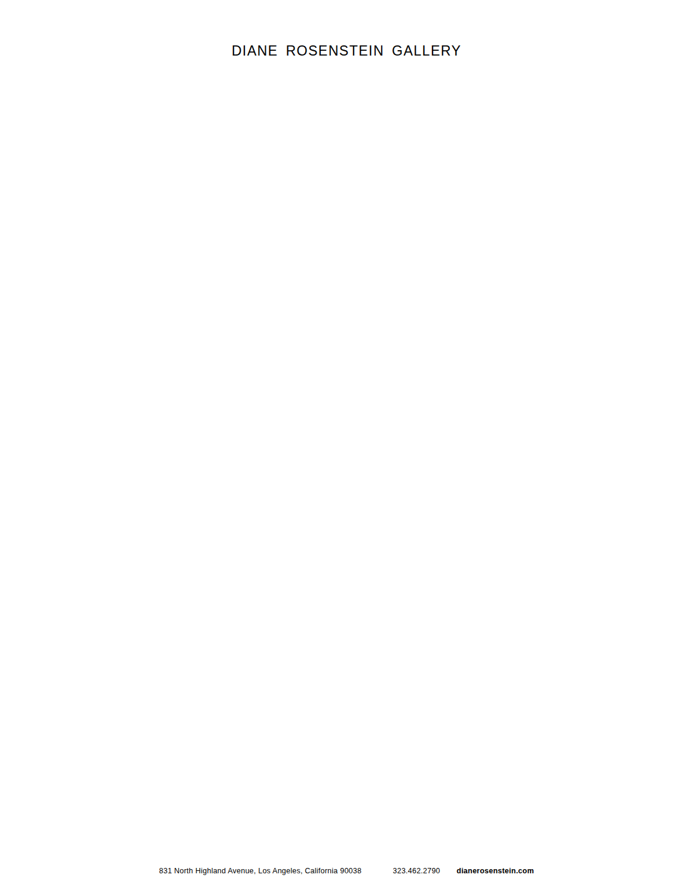DIANE ROSENSTEIN GALLERY
831 North Highland Avenue, Los Angeles, California 90038323.462.2790 dianerosenstein.com